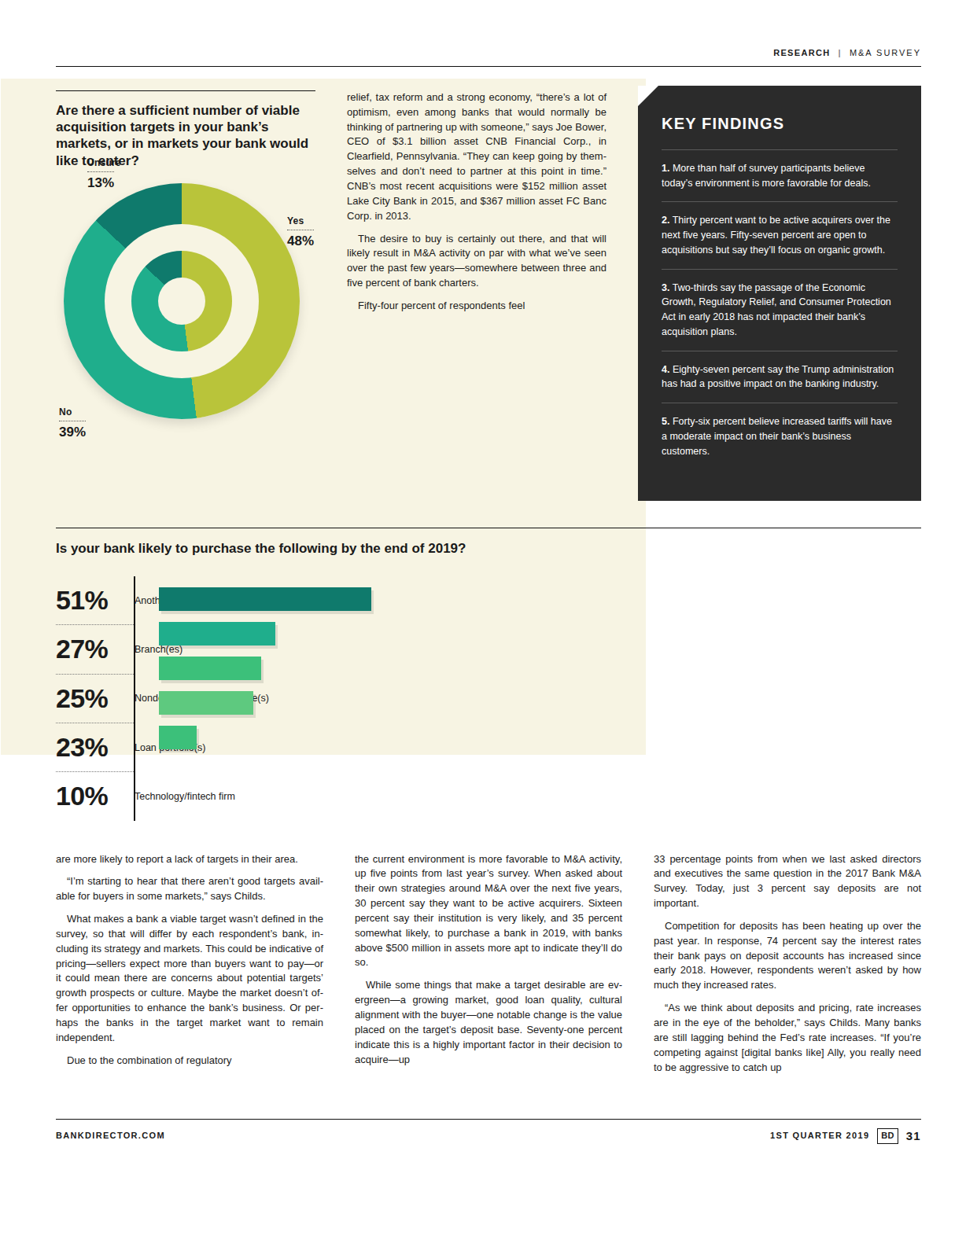RESEARCH|M&A SURVEY
Are there a sufficient number of viable acquisition targets in your bank’s markets, or in markets your bank would like to enter?
Unsure
13%
Yes
48%
No
39%
relief, tax reform and a strong economy, “there’s a lot of optimism, even among banks that would normally be thinking of partnering up with someone,” says Joe Bower, CEO of $3.1 billion asset CNB Financial Corp., in Clearfield, Pennsylvania. “They can keep going by themselves and don’t need to partner at this point in time.” CNB’s most recent acquisitions were $152 million asset Lake City Bank in 2015, and $367 million asset FC Banc Corp. in 2013.
The desire to buy is certainly out there, and that will likely result in M&A activity on par with what we’ve seen over the past few years—somewhere between three and five percent of bank charters.
Fifty-four percent of respondents feel
KEY FINDINGS
1. More than half of survey participants believe today’s environment is more favorable for deals.
2. Thirty percent want to be active acquirers over the next five years. Fifty-seven percent are open to acquisitions but say they’ll focus on organic growth.
3. Two-thirds say the passage of the Economic Growth, Regulatory Relief, and Consumer Protection Act in early 2018 has not impacted their bank’s acquisition plans.
4. Eighty-seven percent say the Trump administration has had a positive impact on the banking industry.
5. Forty-six percent believe increased tariffs will have a moderate impact on their bank’s business customers.
Is your bank likely to purchase the following by the end of 2019?
51%
Another bank(s)
27%
Branch(es)
25%
Nondepository business line(s)
23%
Loan portfolio(s)
10%
Technology/fintech firm
are more likely to report a lack of targets in their area.
“I’m starting to hear that there aren’t good targets available for buyers in some markets,” says Childs.
What makes a bank a viable target wasn’t defined in the survey, so that will differ by each respondent’s bank, including its strategy and markets. This could be indicative of pricing—sellers expect more than buyers want to pay—or it could mean there are concerns about potential targets’ growth prospects or culture. Maybe the market doesn’t offer opportunities to enhance the bank’s business. Or perhaps the banks in the target market want to remain independent.
Due to the combination of regulatory
the current environment is more favorable to M&A activity, up five points from last year’s survey. When asked about their own strategies around M&A over the next five years, 30 percent say they want to be active acquirers. Sixteen percent say their institution is very likely, and 35 percent somewhat likely, to purchase a bank in 2019, with banks above $500 million in assets more apt to indicate they’ll do so.
While some things that make a target desirable are evergreen—a growing market, good loan quality, cultural alignment with the buyer—one notable change is the value placed on the target’s deposit base. Seventy-one percent indicate this is a highly important factor in their decision to acquire—up
33 percentage points from when we last asked directors and executives the same question in the 2017 Bank M&A Survey. Today, just 3 percent say deposits are not important.
Competition for deposits has been heating up over the past year. In response, 74 percent say the interest rates their bank pays on deposit accounts has increased since early 2018. However, respondents weren’t asked by how much they increased rates.
“As we think about deposits and pricing, rate increases are in the eye of the beholder,” says Childs. Many banks are still lagging behind the Fed’s rate increases. “If you’re competing against [digital banks like] Ally, you really need to be aggressive to catch up
BANKDIRECTOR.COM
1ST QUARTER 2019 BD 31